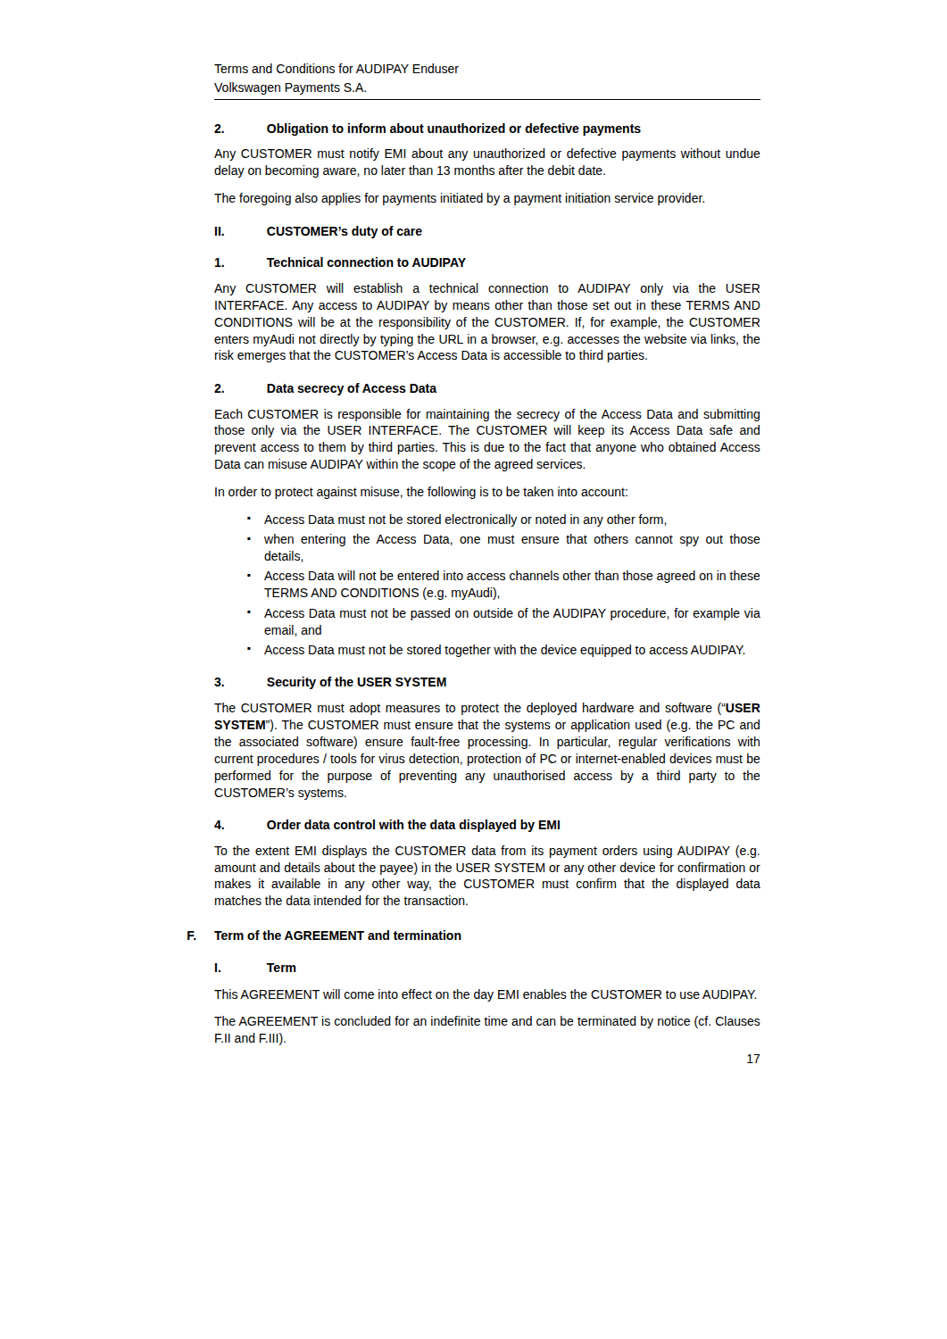Terms and Conditions for AUDIPAY Enduser
Volkswagen Payments S.A.
2. Obligation to inform about unauthorized or defective payments
Any CUSTOMER must notify EMI about any unauthorized or defective payments without undue delay on becoming aware, no later than 13 months after the debit date.
The foregoing also applies for payments initiated by a payment initiation service provider.
II. CUSTOMER’s duty of care
1. Technical connection to AUDIPAY
Any CUSTOMER will establish a technical connection to AUDIPAY only via the USER INTERFACE. Any access to AUDIPAY by means other than those set out in these TERMS AND CONDITIONS will be at the responsibility of the CUSTOMER. If, for example, the CUSTOMER enters myAudi not directly by typing the URL in a browser, e.g. accesses the website via links, the risk emerges that the CUSTOMER’s Access Data is accessible to third parties.
2. Data secrecy of Access Data
Each CUSTOMER is responsible for maintaining the secrecy of the Access Data and submitting those only via the USER INTERFACE. The CUSTOMER will keep its Access Data safe and prevent access to them by third parties. This is due to the fact that anyone who obtained Access Data can misuse AUDIPAY within the scope of the agreed services.
In order to protect against misuse, the following is to be taken into account:
Access Data must not be stored electronically or noted in any other form,
when entering the Access Data, one must ensure that others cannot spy out those details,
Access Data will not be entered into access channels other than those agreed on in these TERMS AND CONDITIONS (e.g. myAudi),
Access Data must not be passed on outside of the AUDIPAY procedure, for example via email, and
Access Data must not be stored together with the device equipped to access AUDIPAY.
3. Security of the USER SYSTEM
The CUSTOMER must adopt measures to protect the deployed hardware and software (“USER SYSTEM”). The CUSTOMER must ensure that the systems or application used (e.g. the PC and the associated software) ensure fault-free processing. In particular, regular verifications with current procedures / tools for virus detection, protection of PC or internet-enabled devices must be performed for the purpose of preventing any unauthorised access by a third party to the CUSTOMER’s systems.
4. Order data control with the data displayed by EMI
To the extent EMI displays the CUSTOMER data from its payment orders using AUDIPAY (e.g. amount and details about the payee) in the USER SYSTEM or any other device for confirmation or makes it available in any other way, the CUSTOMER must confirm that the displayed data matches the data intended for the transaction.
F.
Term of the AGREEMENT and termination
I. Term
This AGREEMENT will come into effect on the day EMI enables the CUSTOMER to use AUDIPAY.
The AGREEMENT is concluded for an indefinite time and can be terminated by notice (cf. Clauses F.II and F.III).
17